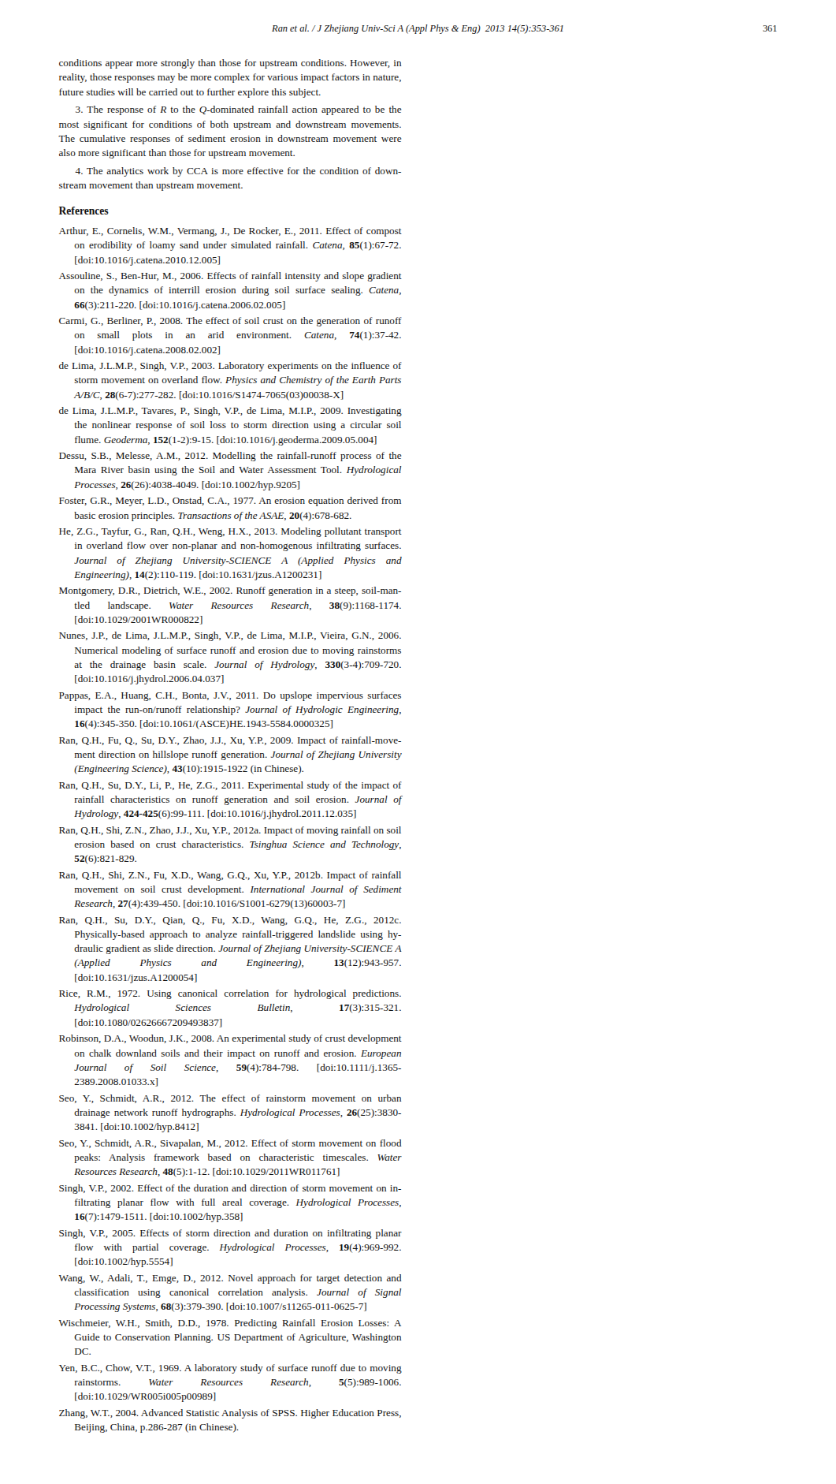Ran et al. / J Zhejiang Univ-Sci A (Appl Phys & Eng) 2013 14(5):353-361 361
conditions appear more strongly than those for upstream conditions. However, in reality, those responses may be more complex for various impact factors in nature, future studies will be carried out to further explore this subject.
3. The response of R to the Q-dominated rainfall action appeared to be the most significant for conditions of both upstream and downstream movements. The cumulative responses of sediment erosion in downstream movement were also more significant than those for upstream movement.
4. The analytics work by CCA is more effective for the condition of downstream movement than upstream movement.
References
Arthur, E., Cornelis, W.M., Vermang, J., De Rocker, E., 2011. Effect of compost on erodibility of loamy sand under simulated rainfall. Catena, 85(1):67-72. [doi:10.1016/j.catena.2010.12.005]
Assouline, S., Ben-Hur, M., 2006. Effects of rainfall intensity and slope gradient on the dynamics of interrill erosion during soil surface sealing. Catena, 66(3):211-220. [doi:10.1016/j.catena.2006.02.005]
Carmi, G., Berliner, P., 2008. The effect of soil crust on the generation of runoff on small plots in an arid environment. Catena, 74(1):37-42. [doi:10.1016/j.catena.2008.02.002]
de Lima, J.L.M.P., Singh, V.P., 2003. Laboratory experiments on the influence of storm movement on overland flow. Physics and Chemistry of the Earth Parts A/B/C, 28(6-7):277-282. [doi:10.1016/S1474-7065(03)00038-X]
de Lima, J.L.M.P., Tavares, P., Singh, V.P., de Lima, M.I.P., 2009. Investigating the nonlinear response of soil loss to storm direction using a circular soil flume. Geoderma, 152(1-2):9-15. [doi:10.1016/j.geoderma.2009.05.004]
Dessu, S.B., Melesse, A.M., 2012. Modelling the rainfall-runoff process of the Mara River basin using the Soil and Water Assessment Tool. Hydrological Processes, 26(26):4038-4049. [doi:10.1002/hyp.9205]
Foster, G.R., Meyer, L.D., Onstad, C.A., 1977. An erosion equation derived from basic erosion principles. Transactions of the ASAE, 20(4):678-682.
He, Z.G., Tayfur, G., Ran, Q.H., Weng, H.X., 2013. Modeling pollutant transport in overland flow over non-planar and non-homogenous infiltrating surfaces. Journal of Zhejiang University-SCIENCE A (Applied Physics and Engineering), 14(2):110-119. [doi:10.1631/jzus.A1200231]
Montgomery, D.R., Dietrich, W.E., 2002. Runoff generation in a steep, soil-mantled landscape. Water Resources Research, 38(9):1168-1174. [doi:10.1029/2001WR000822]
Nunes, J.P., de Lima, J.L.M.P., Singh, V.P., de Lima, M.I.P., Vieira, G.N., 2006. Numerical modeling of surface runoff and erosion due to moving rainstorms at the drainage basin scale. Journal of Hydrology, 330(3-4):709-720. [doi:10.1016/j.jhydrol.2006.04.037]
Pappas, E.A., Huang, C.H., Bonta, J.V., 2011. Do upslope impervious surfaces impact the run-on/runoff relationship? Journal of Hydrologic Engineering, 16(4):345-350. [doi:10.1061/(ASCE)HE.1943-5584.0000325]
Ran, Q.H., Fu, Q., Su, D.Y., Zhao, J.J., Xu, Y.P., 2009. Impact of rainfall-movement direction on hillslope runoff generation. Journal of Zhejiang University (Engineering Science), 43(10):1915-1922 (in Chinese).
Ran, Q.H., Su, D.Y., Li, P., He, Z.G., 2011. Experimental study of the impact of rainfall characteristics on runoff generation and soil erosion. Journal of Hydrology, 424-425(6):99-111. [doi:10.1016/j.jhydrol.2011.12.035]
Ran, Q.H., Shi, Z.N., Zhao, J.J., Xu, Y.P., 2012a. Impact of moving rainfall on soil erosion based on crust characteristics. Tsinghua Science and Technology, 52(6):821-829.
Ran, Q.H., Shi, Z.N., Fu, X.D., Wang, G.Q., Xu, Y.P., 2012b. Impact of rainfall movement on soil crust development. International Journal of Sediment Research, 27(4):439-450. [doi:10.1016/S1001-6279(13)60003-7]
Ran, Q.H., Su, D.Y., Qian, Q., Fu, X.D., Wang, G.Q., He, Z.G., 2012c. Physically-based approach to analyze rainfall-triggered landslide using hydraulic gradient as slide direction. Journal of Zhejiang University-SCIENCE A (Applied Physics and Engineering), 13(12):943-957. [doi:10.1631/jzus.A1200054]
Rice, R.M., 1972. Using canonical correlation for hydrological predictions. Hydrological Sciences Bulletin, 17(3):315-321. [doi:10.1080/02626667209493837]
Robinson, D.A., Woodun, J.K., 2008. An experimental study of crust development on chalk downland soils and their impact on runoff and erosion. European Journal of Soil Science, 59(4):784-798. [doi:10.1111/j.1365-2389.2008.01033.x]
Seo, Y., Schmidt, A.R., 2012. The effect of rainstorm movement on urban drainage network runoff hydrographs. Hydrological Processes, 26(25):3830-3841. [doi:10.1002/hyp.8412]
Seo, Y., Schmidt, A.R., Sivapalan, M., 2012. Effect of storm movement on flood peaks: Analysis framework based on characteristic timescales. Water Resources Research, 48(5):1-12. [doi:10.1029/2011WR011761]
Singh, V.P., 2002. Effect of the duration and direction of storm movement on infiltrating planar flow with full areal coverage. Hydrological Processes, 16(7):1479-1511. [doi:10.1002/hyp.358]
Singh, V.P., 2005. Effects of storm direction and duration on infiltrating planar flow with partial coverage. Hydrological Processes, 19(4):969-992. [doi:10.1002/hyp.5554]
Wang, W., Adali, T., Emge, D., 2012. Novel approach for target detection and classification using canonical correlation analysis. Journal of Signal Processing Systems, 68(3):379-390. [doi:10.1007/s11265-011-0625-7]
Wischmeier, W.H., Smith, D.D., 1978. Predicting Rainfall Erosion Losses: A Guide to Conservation Planning. US Department of Agriculture, Washington DC.
Yen, B.C., Chow, V.T., 1969. A laboratory study of surface runoff due to moving rainstorms. Water Resources Research, 5(5):989-1006. [doi:10.1029/WR005i005p00989]
Zhang, W.T., 2004. Advanced Statistic Analysis of SPSS. Higher Education Press, Beijing, China, p.286-287 (in Chinese).